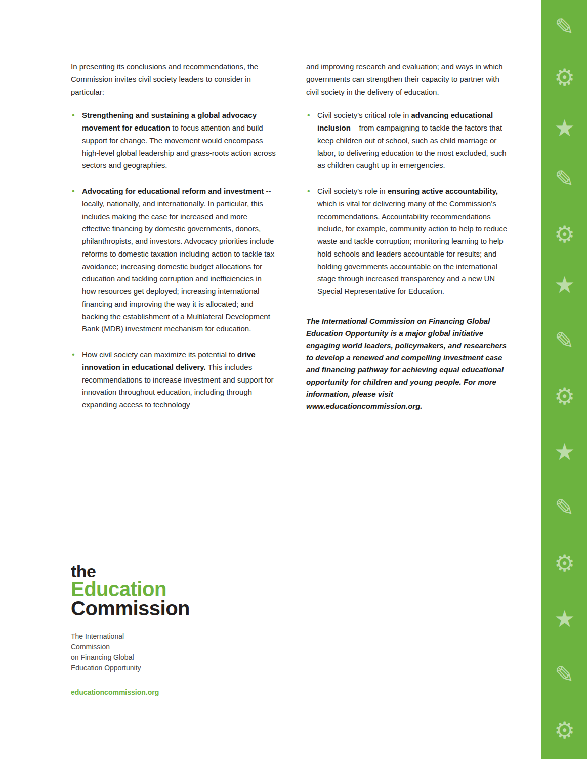✎ ⚙ ★ ✎ ⚙ ★ ✎ ⚙ ★ ✎ ⚙ ★ ✎ ⚙
In presenting its conclusions and recommendations, the Commission invites civil society leaders to consider in particular:
Strengthening and sustaining a global advocacy movement for education to focus attention and build support for change. The movement would encompass high-level global leadership and grass-roots action across sectors and geographies.
Advocating for educational reform and investment -- locally, nationally, and internationally. In particular, this includes making the case for increased and more effective financing by domestic governments, donors, philanthropists, and investors. Advocacy priorities include reforms to domestic taxation including action to tackle tax avoidance; increasing domestic budget allocations for education and tackling corruption and inefficiencies in how resources get deployed; increasing international financing and improving the way it is allocated; and backing the establishment of a Multilateral Development Bank (MDB) investment mechanism for education.
How civil society can maximize its potential to drive innovation in educational delivery. This includes recommendations to increase investment and support for innovation throughout education, including through expanding access to technology
and improving research and evaluation; and ways in which governments can strengthen their capacity to partner with civil society in the delivery of education.
Civil society's critical role in advancing educational inclusion – from campaigning to tackle the factors that keep children out of school, such as child marriage or labor, to delivering education to the most excluded, such as children caught up in emergencies.
Civil society's role in ensuring active accountability, which is vital for delivering many of the Commission's recommendations. Accountability recommendations include, for example, community action to help to reduce waste and tackle corruption; monitoring learning to help hold schools and leaders accountable for results; and holding governments accountable on the international stage through increased transparency and a new UN Special Representative for Education.
The International Commission on Financing Global Education Opportunity is a major global initiative engaging world leaders, policymakers, and researchers to develop a renewed and compelling investment case and financing pathway for achieving equal educational opportunity for children and young people. For more information, please visit www.educationcommission.org.
the Education Commission
The International
Commission
on Financing Global
Education Opportunity
educationcommission.org